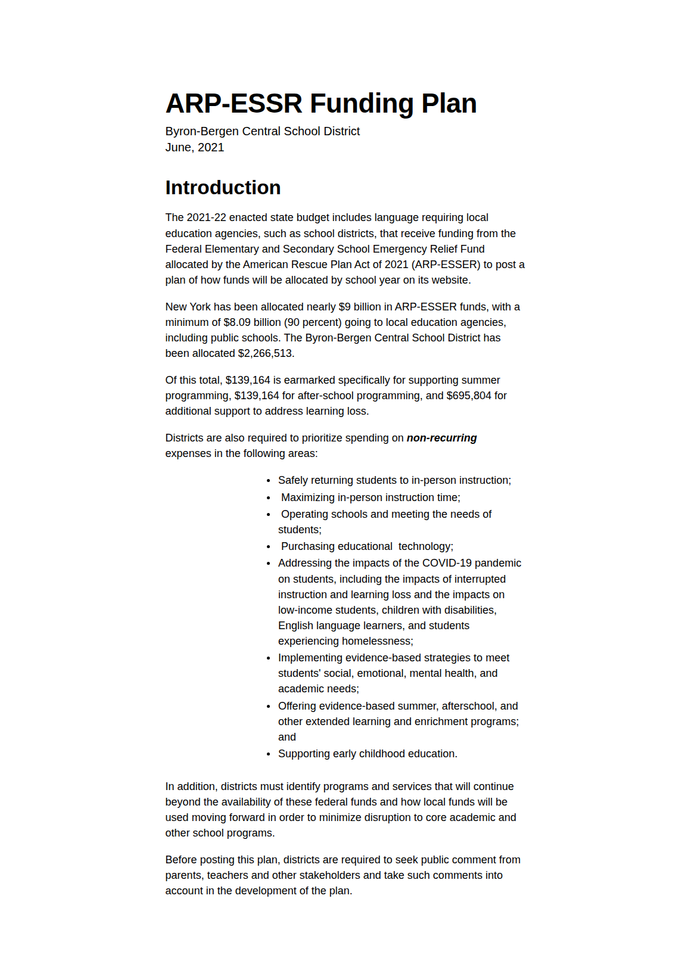ARP-ESSR Funding Plan
Byron-Bergen Central School District
June, 2021
Introduction
The 2021-22 enacted state budget includes language requiring local education agencies, such as school districts, that receive funding from the Federal Elementary and Secondary School Emergency Relief Fund allocated by the American Rescue Plan Act of 2021 (ARP-ESSER) to post a plan of how funds will be allocated by school year on its website.
New York has been allocated nearly $9 billion in ARP-ESSER funds, with a minimum of $8.09 billion (90 percent) going to local education agencies, including public schools. The Byron-Bergen Central School District has been allocated $2,266,513.
Of this total, $139,164 is earmarked specifically for supporting summer programming, $139,164 for after-school programming, and $695,804 for additional support to address learning loss.
Districts are also required to prioritize spending on non-recurring expenses in the following areas:
Safely returning students to in-person instruction;
Maximizing in-person instruction time;
Operating schools and meeting the needs of students;
Purchasing educational technology;
Addressing the impacts of the COVID-19 pandemic on students, including the impacts of interrupted instruction and learning loss and the impacts on low-income students, children with disabilities, English language learners, and students experiencing homelessness;
Implementing evidence-based strategies to meet students' social, emotional, mental health, and academic needs;
Offering evidence-based summer, afterschool, and other extended learning and enrichment programs; and
Supporting early childhood education.
In addition, districts must identify programs and services that will continue beyond the availability of these federal funds and how local funds will be used moving forward in order to minimize disruption to core academic and other school programs.
Before posting this plan, districts are required to seek public comment from parents, teachers and other stakeholders and take such comments into account in the development of the plan.